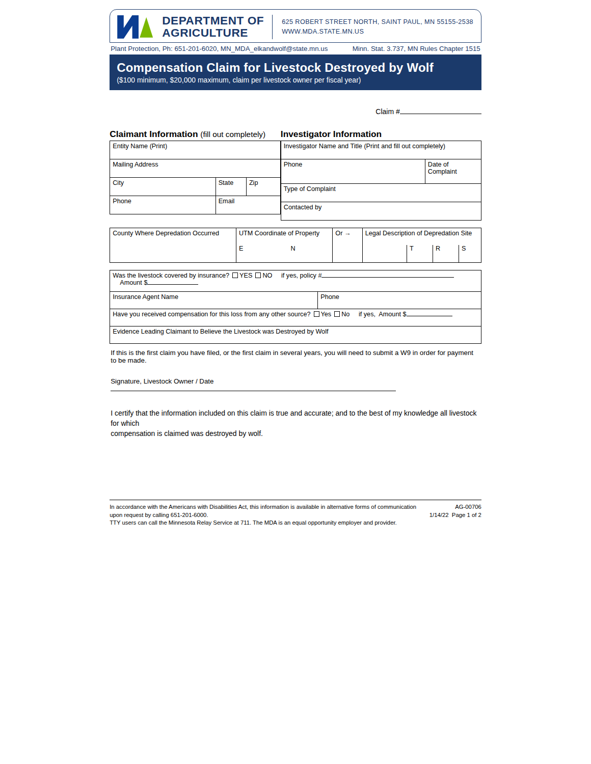DEPARTMENT OF
AGRICULTURE
625 ROBERT STREET NORTH, SAINT PAUL, MN 55155-2538
WWW.MDA.STATE.MN.US
Plant Protection, Ph: 651-201-6020, MN_MDA_elkandwolf@state.mn.us
Minn. Stat. 3.737, MN Rules Chapter 1515
Compensation Claim for Livestock Destroyed by Wolf
($100 minimum, $20,000 maximum, claim per livestock owner per fiscal year)
Claim #
Claimant Information (fill out completely)
Investigator Information
| Entity Name (Print) |
| Mailing Address |
| City | State | Zip |
| Phone | Email |
| Investigator Name and Title (Print and fill out completely) |
| Phone | Date of Complaint |
| Type of Complaint |
| Contacted by |
| County Where Depredation Occurred | UTM Coordinate of Property | Or → | Legal Description of Depredation Site |
| E | N | | | T | R | S |
| Was the livestock covered by insurance? YES NO if yes, policy # Amount $ |
| Insurance Agent Name | Phone |
| Have you received compensation for this loss from any other source? Yes No if yes, Amount $ |
| Evidence Leading Claimant to Believe the Livestock was Destroyed by Wolf |
If this is the first claim you have filed, or the first claim in several years, you will need to submit a W9 in order for payment to be made.
Signature, Livestock Owner / Date
I certify that the information included on this claim is true and accurate; and to the best of my knowledge all livestock for which
compensation is claimed was destroyed by wolf.
In accordance with the Americans with Disabilities Act, this information is available in alternative forms of communication upon request by calling 651-201-6000.
TTY users can call the Minnesota Relay Service at 711. The MDA is an equal opportunity employer and provider.
AG-00706
1/14/22 Page 1 of 2